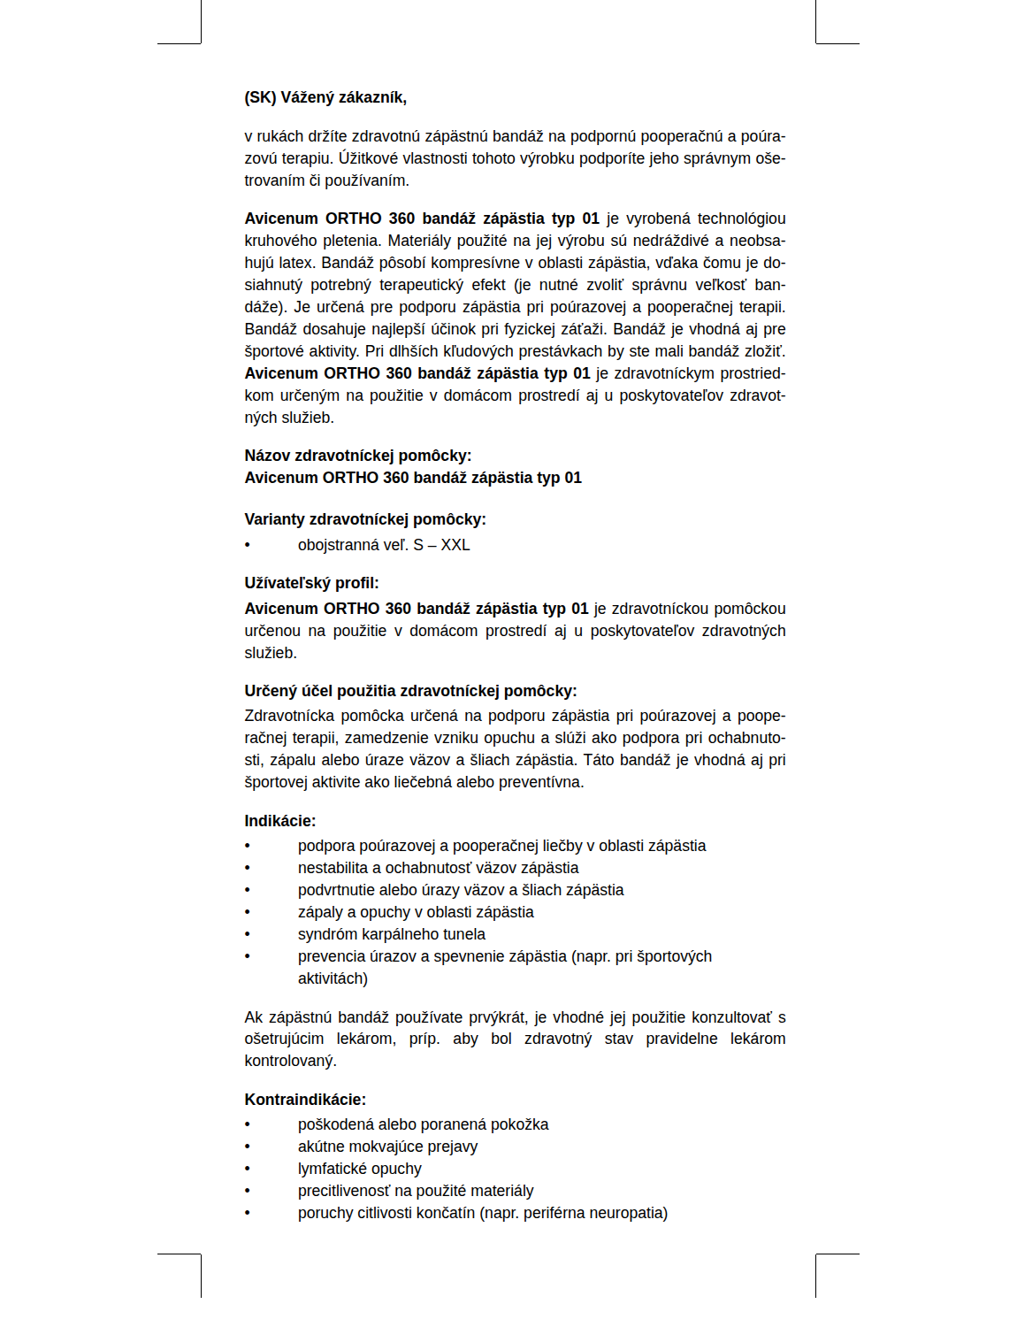(SK) Vážený zákazník,
v rukách držíte zdravotnú zápästnú bandáž na podpornú pooperačnú a poúrazovú terapiu. Úžitkové vlastnosti tohoto výrobku podporíte jeho správnym ošetrovaním či používaním.
Avicenum ORTHO 360 bandáž zápästia typ 01 je vyrobená technológiou kruhového pletenia. Materiály použité na jej výrobu sú nedráždivé a neobsahujú latex. Bandáž pôsobí kompresívne v oblasti zápästia, vďaka čomu je dosiahnutý potrebný terapeutický efekt (je nutné zvoliť správnu veľkosť bandáže). Je určená pre podporu zápästia pri poúrazovej a pooperačnej terapii. Bandáž dosahuje najlepší účinok pri fyzickej záťaži. Bandáž je vhodná aj pre športové aktivity. Pri dlhších kľudových prestávkach by ste mali bandáž zložiť. Avicenum ORTHO 360 bandáž zápästia typ 01 je zdravotníckym prostriedkom určeným na použitie v domácom prostredí aj u poskytovateľov zdravotných služieb.
Názov zdravotníckej pomôcky:
Avicenum ORTHO 360 bandáž zápästia typ 01
Varianty zdravotníckej pomôcky:
obojstranná veľ. S – XXL
Užívateľský profil:
Avicenum ORTHO 360 bandáž zápästia typ 01 je zdravotníckou pomôckou určenou na použitie v domácom prostredí aj u poskytovateľov zdravotných služieb.
Určený účel použitia zdravotníckej pomôcky:
Zdravotnícka pomôcka určená na podporu zápästia pri poúrazovej a pooperačnej terapii, zamedzenie vzniku opuchu a slúži ako podpora pri ochabnutosti, zápalu alebo úraze väzov a šliach zápästia. Táto bandáž je vhodná aj pri športovej aktivite ako liečebná alebo preventívna.
Indikácie:
podpora poúrazovej a pooperačnej liečby v oblasti zápästia
nestabilita a ochabnutosť väzov zápästia
podvrtnutie alebo úrazy väzov a šliach zápästia
zápaly a opuchy v oblasti zápästia
syndróm karpálneho tunela
prevencia úrazov a spevnenie zápästia (napr. pri športových aktivitách)
Ak zápästnú bandáž používate prvýkrát, je vhodné jej použitie konzultovať s ošetrujúcim lekárom, príp. aby bol zdravotný stav pravidelne lekárom kontrolovaný.
Kontraindikácie:
poškodená alebo poranená pokožka
akútne mokvajúce prejavy
lymfatické opuchy
precitlivenosť na použité materiály
poruchy citlivosti končatín (napr. periférna neuropatia)